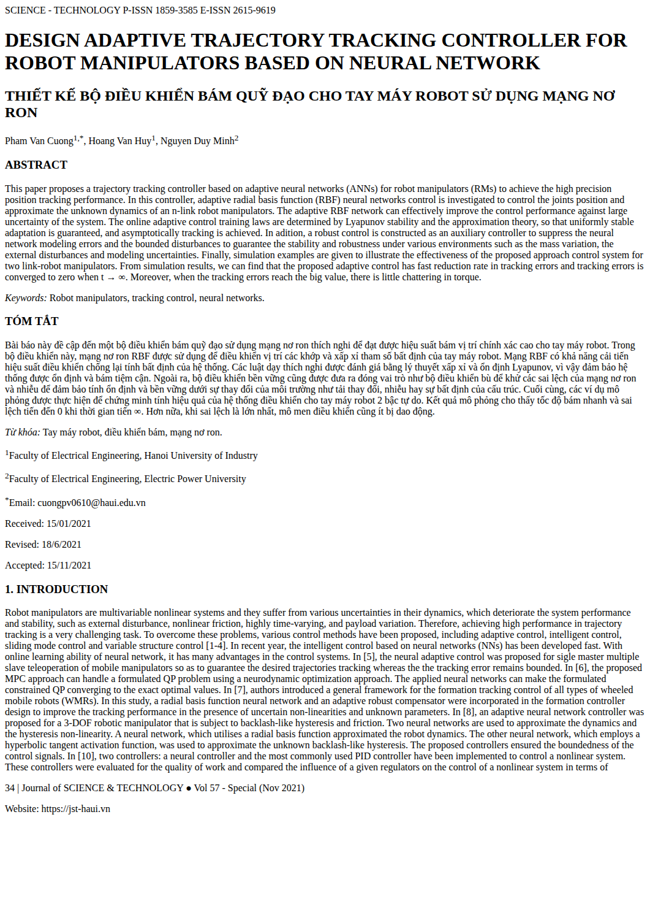SCIENCE - TECHNOLOGY P-ISSN 1859-3585 E-ISSN 2615-9619
DESIGN ADAPTIVE TRAJECTORY TRACKING CONTROLLER FOR ROBOT MANIPULATORS BASED ON NEURAL NETWORK
THIẾT KẾ BỘ ĐIỀU KHIỂN BÁM QUỸ ĐẠO CHO TAY MÁY ROBOT SỬ DỤNG MẠNG NƠ RON
Pham Van Cuong1,*, Hoang Van Huy1, Nguyen Duy Minh2
ABSTRACT
This paper proposes a trajectory tracking controller based on adaptive neural networks (ANNs) for robot manipulators (RMs) to achieve the high precision position tracking performance. In this controller, adaptive radial basis function (RBF) neural networks control is investigated to control the joints position and approximate the unknown dynamics of an n-link robot manipulators. The adaptive RBF network can effectively improve the control performance against large uncertainty of the system. The online adaptive control training laws are determined by Lyapunov stability and the approximation theory, so that uniformly stable adaptation is guaranteed, and asymptotically tracking is achieved. In adition, a robust control is constructed as an auxiliary controller to suppress the neural network modeling errors and the bounded disturbances to guarantee the stability and robustness under various environments such as the mass variation, the external disturbances and modeling uncertainties. Finally, simulation examples are given to illustrate the effectiveness of the proposed approach control system for two link-robot manipulators. From simulation results, we can find that the proposed adaptive control has fast reduction rate in tracking errors and tracking errors is converged to zero when t → ∞. Moreover, when the tracking errors reach the big value, there is little chattering in torque.
Keywords: Robot manipulators, tracking control, neural networks.
TÓM TẮT
Bài báo này đề cập đến một bộ điều khiển bám quỹ đạo sử dụng mạng nơ ron thích nghi để đạt được hiệu suất bám vị trí chính xác cao cho tay máy robot. Trong bộ điều khiển này, mạng nơ ron RBF được sử dụng để điều khiển vị trí các khớp và xấp xỉ tham số bất định của tay máy robot. Mạng RBF có khả năng cải tiến hiệu suất điều khiển chống lại tính bất định của hệ thống. Các luật dạy thích nghi được đánh giá bằng lý thuyết xấp xỉ và ổn định Lyapunov, vì vậy đảm bảo hệ thống được ổn định và bám tiệm cận. Ngoài ra, bộ điều khiển bền vững cũng được đưa ra đóng vai trò như bộ điều khiển bù để khử các sai lệch của mạng nơ ron và nhiễu để đảm bảo tính ổn định và bền vững dưới sự thay đổi của môi trường như tải thay đổi, nhiễu hay sự bất định của cấu trúc. Cuối cùng, các ví dụ mô phỏng được thực hiện để chứng minh tính hiệu quả của hệ thống điều khiển cho tay máy robot 2 bậc tự do. Kết quả mô phỏng cho thấy tốc độ bám nhanh và sai lệch tiến đến 0 khi thời gian tiến ∞. Hơn nữa, khi sai lệch là lớn nhất, mô men điều khiển cũng ít bị dao động.
Từ khóa: Tay máy robot, điều khiển bám, mạng nơ ron.
1Faculty of Electrical Engineering, Hanoi University of Industry
2Faculty of Electrical Engineering, Electric Power University
*Email: cuongpv0610@haui.edu.vn
Received: 15/01/2021
Revised: 18/6/2021
Accepted: 15/11/2021
1. INTRODUCTION
Robot manipulators are multivariable nonlinear systems and they suffer from various uncertainties in their dynamics, which deteriorate the system performance and stability, such as external disturbance, nonlinear friction, highly time-varying, and payload variation. Therefore, achieving high performance in trajectory tracking is a very challenging task. To overcome these problems, various control methods have been proposed, including adaptive control, intelligent control, sliding mode control and variable structure control [1-4]. In recent year, the intelligent control based on neural networks (NNs) has been developed fast. With online learning ability of neural network, it has many advantages in the control systems. In [5], the neural adaptive control was proposed for sigle master multiple slave teleoperation of mobile manipulators so as to guarantee the desired trajectories tracking whereas the the tracking error remains bounded. In [6], the proposed MPC approach can handle a formulated QP problem using a neurodynamic optimization approach. The applied neural networks can make the formulated constrained QP converging to the exact optimal values. In [7], authors introduced a general framework for the formation tracking control of all types of wheeled mobile robots (WMRs). In this study, a radial basis function neural network and an adaptive robust compensator were incorporated in the formation controller design to improve the tracking performance in the presence of uncertain non-linearities and unknown parameters. In [8], an adaptive neural network controller was proposed for a 3-DOF robotic manipulator that is subject to backlash-like hysteresis and friction. Two neural networks are used to approximate the dynamics and the hysteresis non-linearity. A neural network, which utilises a radial basis function approximated the robot dynamics. The other neural network, which employs a hyperbolic tangent activation function, was used to approximate the unknown backlash-like hysteresis. The proposed controllers ensured the boundedness of the control signals. In [10], two controllers: a neural controller and the most commonly used PID controller have been implemented to control a nonlinear system. These controllers were evaluated for the quality of work and compared the influence of a given regulators on the control of a nonlinear system in terms of
34 | Journal of SCIENCE & TECHNOLOGY ● Vol 57 - Special (Nov 2021)
Website: https://jst-haui.vn